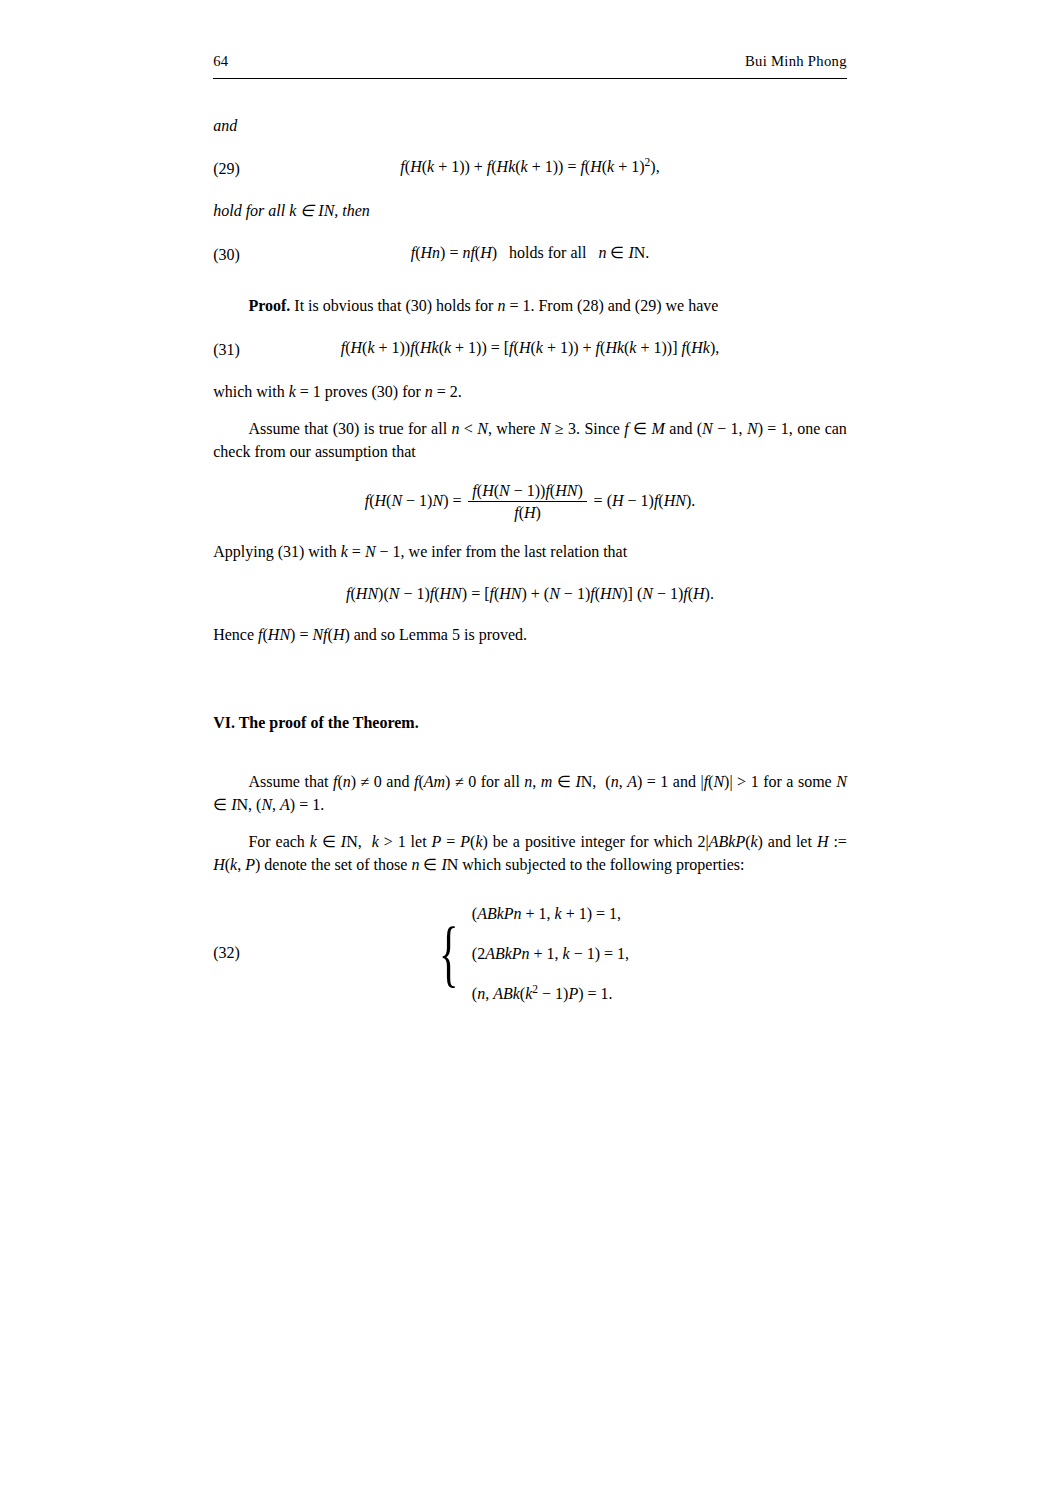64 Bui Minh Phong
and
(29)
f(H(k + 1)) + f(Hk(k + 1)) = f(H(k + 1)2),
hold for all k ∈ IN, then
(30)
f(Hn) = nf(H) holds for all n ∈ IN.
Proof. It is obvious that (30) holds for n = 1. From (28) and (29) we have
(31)
f(H(k + 1))f(Hk(k + 1)) = [f(H(k + 1)) + f(Hk(k + 1))] f(Hk),
which with k = 1 proves (30) for n = 2.
Assume that (30) is true for all n < N, where N ≥ 3. Since f ∈ M and (N − 1, N) = 1, one can check from our assumption that
f(H(N − 1)N) = f(H(N − 1))f(HN) f(H) = (H − 1)f(HN).
Applying (31) with k = N − 1, we infer from the last relation that
f(HN)(N − 1)f(HN) = [f(HN) + (N − 1)f(HN)] (N − 1)f(H).
Hence f(HN) = Nf(H) and so Lemma 5 is proved.
VI. The proof of the Theorem.
Assume that f(n) ≠ 0 and f(Am) ≠ 0 for all n, m ∈ IN, (n, A) = 1 and |f(N)| > 1 for a some N ∈ IN, (N, A) = 1.
For each k ∈ IN, k > 1 let P = P(k) be a positive integer for which 2|ABkP(k) and let H := H(k, P) denote the set of those n ∈ IN which subjected to the following properties:
(32)
{ (ABkPn + 1, k + 1) = 1, (2ABkPn + 1, k − 1) = 1, (n, ABk(k2 − 1)P) = 1.